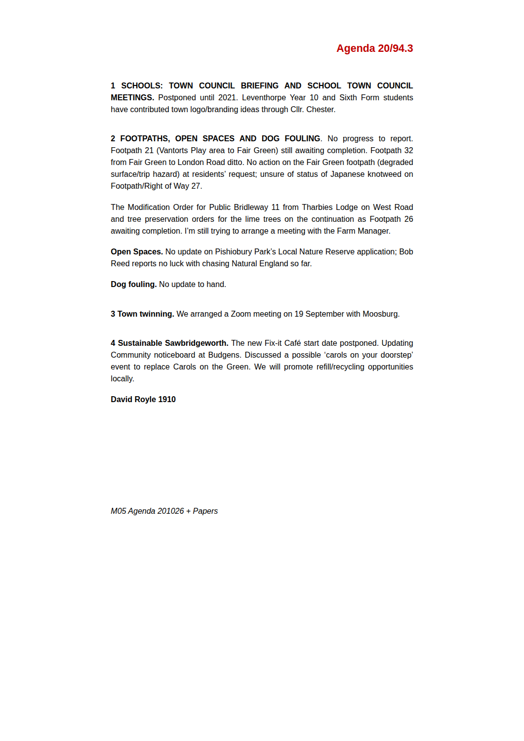Agenda 20/94.3
1 SCHOOLS: TOWN COUNCIL BRIEFING AND SCHOOL TOWN COUNCIL MEETINGS. Postponed until 2021. Leventhorpe Year 10 and Sixth Form students have contributed town logo/branding ideas through Cllr. Chester.
2 FOOTPATHS, OPEN SPACES AND DOG FOULING. No progress to report. Footpath 21 (Vantorts Play area to Fair Green) still awaiting completion. Footpath 32 from Fair Green to London Road ditto. No action on the Fair Green footpath (degraded surface/trip hazard) at residents’ request; unsure of status of Japanese knotweed on Footpath/Right of Way 27.
The Modification Order for Public Bridleway 11 from Tharbies Lodge on West Road and tree preservation orders for the lime trees on the continuation as Footpath 26 awaiting completion. I’m still trying to arrange a meeting with the Farm Manager.
Open Spaces. No update on Pishiobury Park’s Local Nature Reserve application; Bob Reed reports no luck with chasing Natural England so far.
Dog fouling. No update to hand.
3 Town twinning. We arranged a Zoom meeting on 19 September with Moosburg.
4 Sustainable Sawbridgeworth. The new Fix-it Café start date postponed. Updating Community noticeboard at Budgens. Discussed a possible ‘carols on your doorstep’ event to replace Carols on the Green. We will promote refill/recycling opportunities locally.
David Royle 1910
M05 Agenda 201026 + Papers